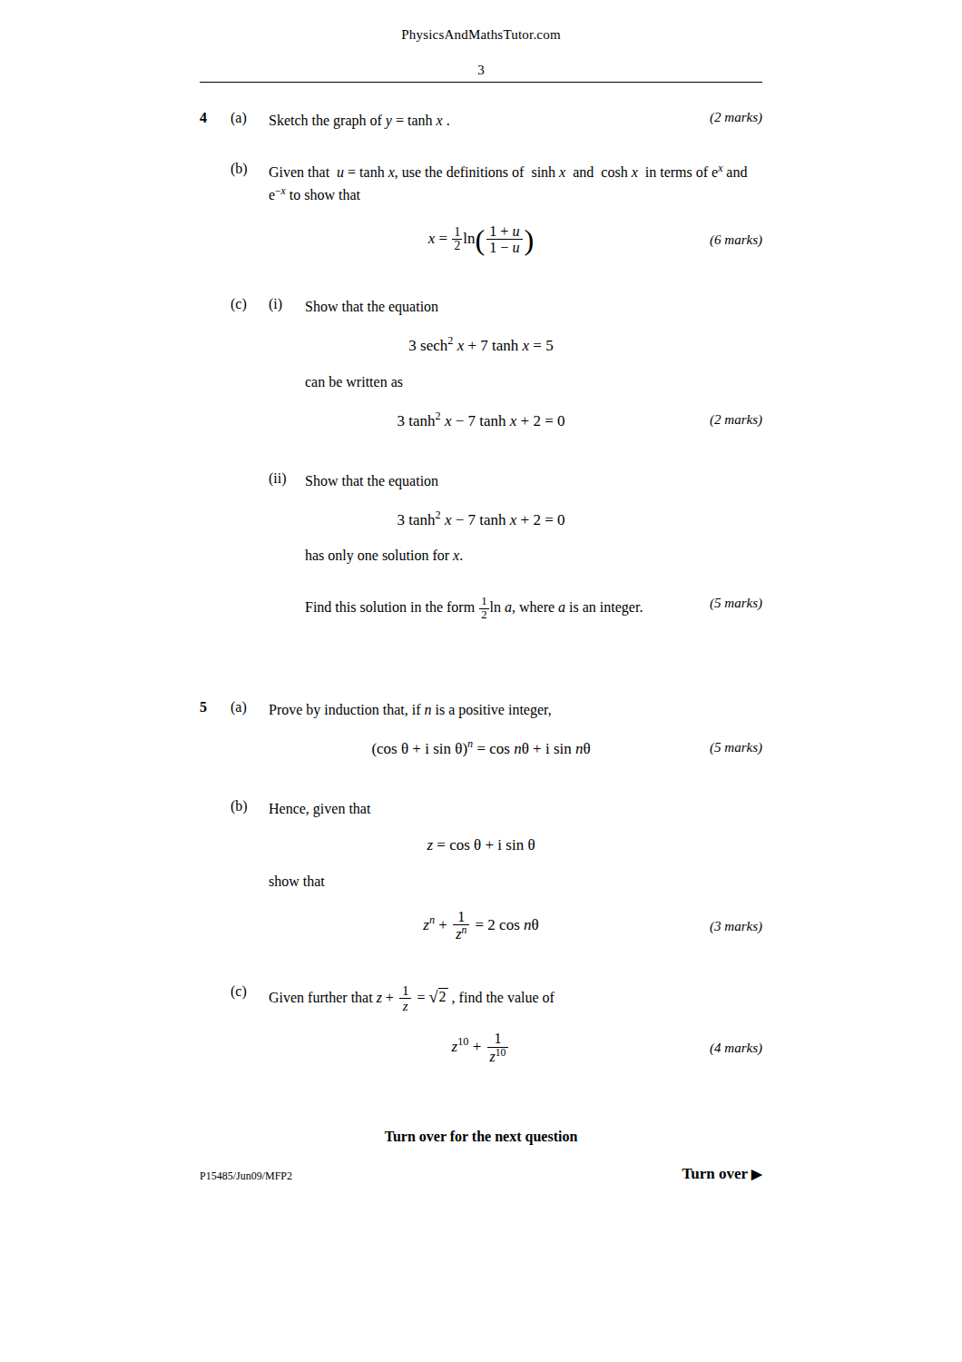PhysicsAndMathsTutor.com
3
4
(a)
Sketch the graph of y = tanh x .
(2 marks)
(b)
Given that u = tanh x, use the definitions of sinh x and cosh x in terms of ex and e−x to show that
x = 12ln(1 + u 1 − u) (6 marks)
(c)
(i)
Show that the equation
3 sech2 x + 7 tanh x = 5
can be written as
3 tanh2 x − 7 tanh x + 2 = 0 (2 marks)
(ii)
Show that the equation
3 tanh2 x − 7 tanh x + 2 = 0
has only one solution for x.
Find this solution in the form 12ln a, where a is an integer.
(5 marks)
5
(a)
Prove by induction that, if n is a positive integer,
(cos θ + i sin θ)n = cos nθ + i sin nθ (5 marks)
(b)
Hence, given that
z = cos θ + i sin θ
show that
zn + 1 zn = 2 cos nθ (3 marks)
(c)
Given further that z + 1 z = √2 , find the value of
z10 + 1 z10 (4 marks)
Turn over for the next question
P15485/Jun09/MFP2
Turn over ▶